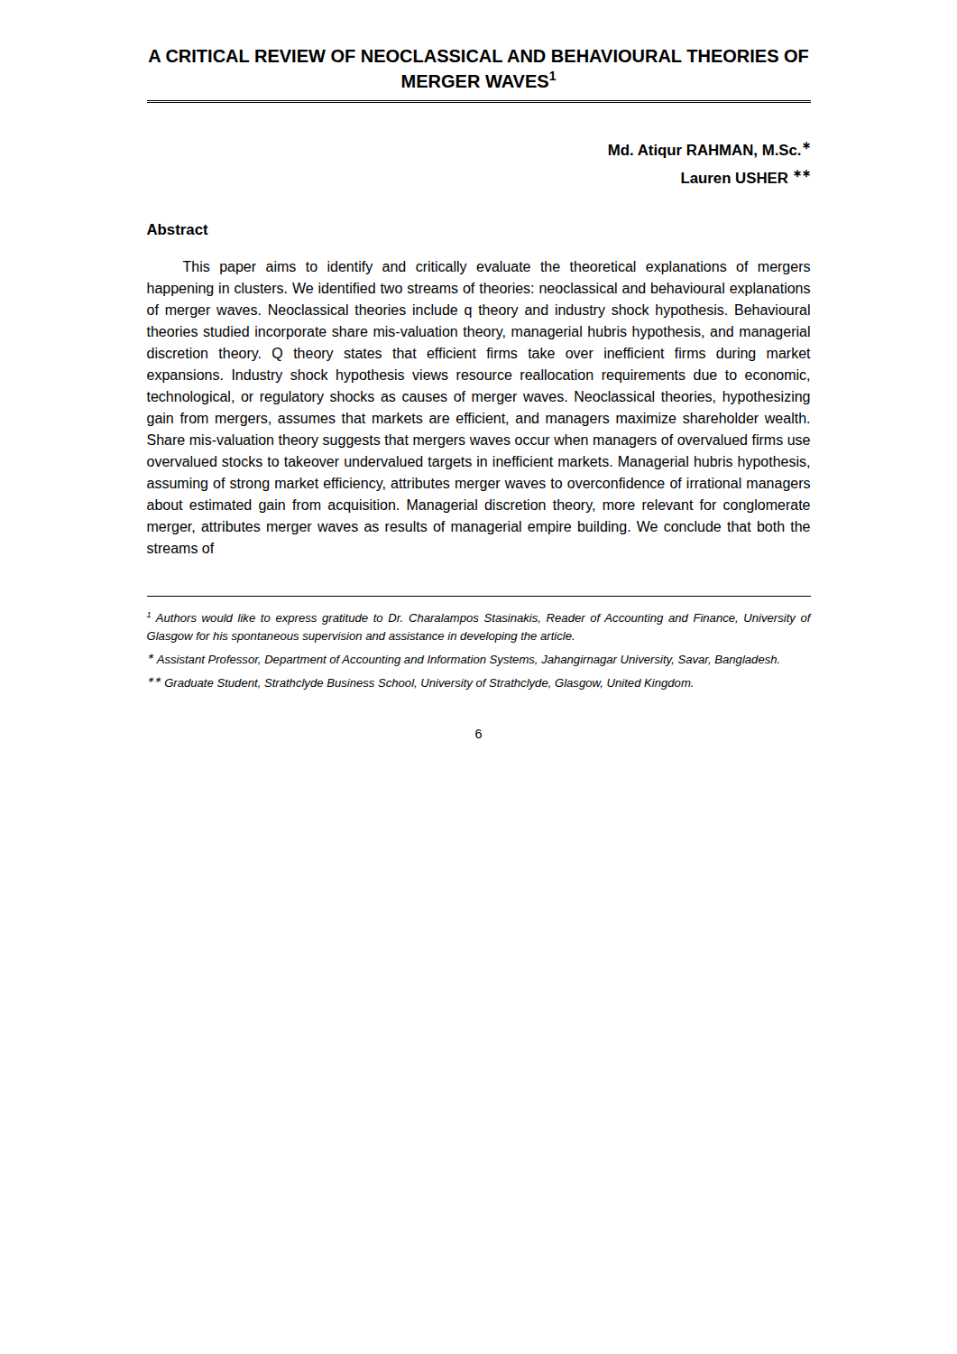A Critical Review of Neoclassical and Behavioural Theories of Merger Waves1
Md. Atiqur RAHMAN, M.Sc.∗
Lauren USHER ∗∗
Abstract
This paper aims to identify and critically evaluate the theoretical explanations of mergers happening in clusters. We identified two streams of theories: neoclassical and behavioural explanations of merger waves. Neoclassical theories include q theory and industry shock hypothesis. Behavioural theories studied incorporate share mis-valuation theory, managerial hubris hypothesis, and managerial discretion theory. Q theory states that efficient firms take over inefficient firms during market expansions. Industry shock hypothesis views resource reallocation requirements due to economic, technological, or regulatory shocks as causes of merger waves. Neoclassical theories, hypothesizing gain from mergers, assumes that markets are efficient, and managers maximize shareholder wealth. Share mis-valuation theory suggests that mergers waves occur when managers of overvalued firms use overvalued stocks to takeover undervalued targets in inefficient markets. Managerial hubris hypothesis, assuming of strong market efficiency, attributes merger waves to overconfidence of irrational managers about estimated gain from acquisition. Managerial discretion theory, more relevant for conglomerate merger, attributes merger waves as results of managerial empire building. We conclude that both the streams of
1 Authors would like to express gratitude to Dr. Charalampos Stasinakis, Reader of Accounting and Finance, University of Glasgow for his spontaneous supervision and assistance in developing the article.
∗ Assistant Professor, Department of Accounting and Information Systems, Jahangirnagar University, Savar, Bangladesh.
∗∗ Graduate Student, Strathclyde Business School, University of Strathclyde, Glasgow, United Kingdom.
6